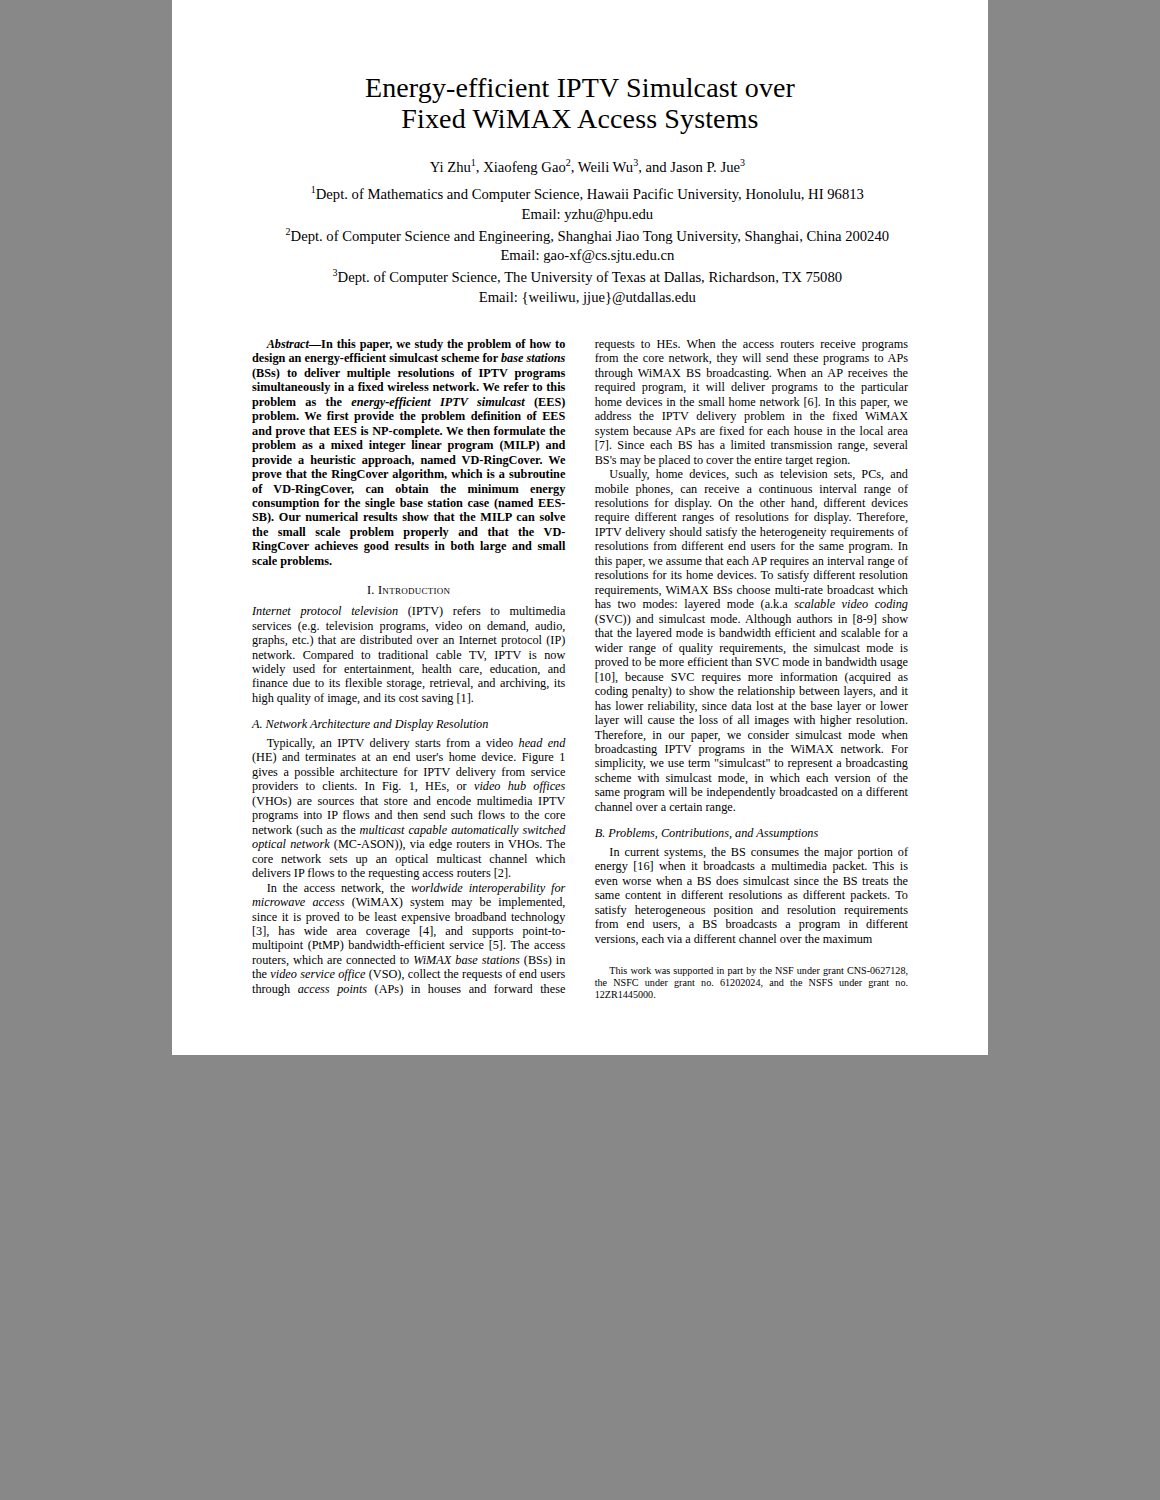Energy-efficient IPTV Simulcast over
Fixed WiMAX Access Systems
Yi Zhu1, Xiaofeng Gao2, Weili Wu3, and Jason P. Jue3
1Dept. of Mathematics and Computer Science, Hawaii Pacific University, Honolulu, HI 96813
Email: yzhu@hpu.edu
2Dept. of Computer Science and Engineering, Shanghai Jiao Tong University, Shanghai, China 200240
Email: gao-xf@cs.sjtu.edu.cn
3Dept. of Computer Science, The University of Texas at Dallas, Richardson, TX 75080
Email: {weiliwu, jjue}@utdallas.edu
Abstract—In this paper, we study the problem of how to design an energy-efficient simulcast scheme for base stations (BSs) to deliver multiple resolutions of IPTV programs simultaneously in a fixed wireless network. We refer to this problem as the energy-efficient IPTV simulcast (EES) problem. We first provide the problem definition of EES and prove that EES is NP-complete. We then formulate the problem as a mixed integer linear program (MILP) and provide a heuristic approach, named VD-RingCover. We prove that the RingCover algorithm, which is a subroutine of VD-RingCover, can obtain the minimum energy consumption for the single base station case (named EES-SB). Our numerical results show that the MILP can solve the small scale problem properly and that the VD-RingCover achieves good results in both large and small scale problems.
I. Introduction
Internet protocol television (IPTV) refers to multimedia services (e.g. television programs, video on demand, audio, graphs, etc.) that are distributed over an Internet protocol (IP) network. Compared to traditional cable TV, IPTV is now widely used for entertainment, health care, education, and finance due to its flexible storage, retrieval, and archiving, its high quality of image, and its cost saving [1].
A. Network Architecture and Display Resolution
Typically, an IPTV delivery starts from a video head end (HE) and terminates at an end user's home device. Figure 1 gives a possible architecture for IPTV delivery from service providers to clients. In Fig. 1, HEs, or video hub offices (VHOs) are sources that store and encode multimedia IPTV programs into IP flows and then send such flows to the core network (such as the multicast capable automatically switched optical network (MC-ASON)), via edge routers in VHOs. The core network sets up an optical multicast channel which delivers IP flows to the requesting access routers [2].
In the access network, the worldwide interoperability for microwave access (WiMAX) system may be implemented, since it is proved to be least expensive broadband technology [3], has wide area coverage [4], and supports point-to-multipoint (PtMP) bandwidth-efficient service [5]. The access routers, which are connected to WiMAX base stations (BSs) in the video service office (VSO), collect the requests of end users through access points (APs) in houses and forward these requests to HEs. When the access routers receive programs from the core network, they will send these programs to APs through WiMAX BS broadcasting. When an AP receives the required program, it will deliver programs to the particular home devices in the small home network [6]. In this paper, we address the IPTV delivery problem in the fixed WiMAX system because APs are fixed for each house in the local area [7]. Since each BS has a limited transmission range, several BS's may be placed to cover the entire target region.
Usually, home devices, such as television sets, PCs, and mobile phones, can receive a continuous interval range of resolutions for display. On the other hand, different devices require different ranges of resolutions for display. Therefore, IPTV delivery should satisfy the heterogeneity requirements of resolutions from different end users for the same program. In this paper, we assume that each AP requires an interval range of resolutions for its home devices. To satisfy different resolution requirements, WiMAX BSs choose multi-rate broadcast which has two modes: layered mode (a.k.a scalable video coding (SVC)) and simulcast mode. Although authors in [8-9] show that the layered mode is bandwidth efficient and scalable for a wider range of quality requirements, the simulcast mode is proved to be more efficient than SVC mode in bandwidth usage [10], because SVC requires more information (acquired as coding penalty) to show the relationship between layers, and it has lower reliability, since data lost at the base layer or lower layer will cause the loss of all images with higher resolution. Therefore, in our paper, we consider simulcast mode when broadcasting IPTV programs in the WiMAX network. For simplicity, we use term "simulcast" to represent a broadcasting scheme with simulcast mode, in which each version of the same program will be independently broadcasted on a different channel over a certain range.
B. Problems, Contributions, and Assumptions
In current systems, the BS consumes the major portion of energy [16] when it broadcasts a multimedia packet. This is even worse when a BS does simulcast since the BS treats the same content in different resolutions as different packets. To satisfy heterogeneous position and resolution requirements from end users, a BS broadcasts a program in different versions, each via a different channel over the maximum
This work was supported in part by the NSF under grant CNS-0627128, the NSFC under grant no. 61202024, and the NSFS under grant no. 12ZR1445000.